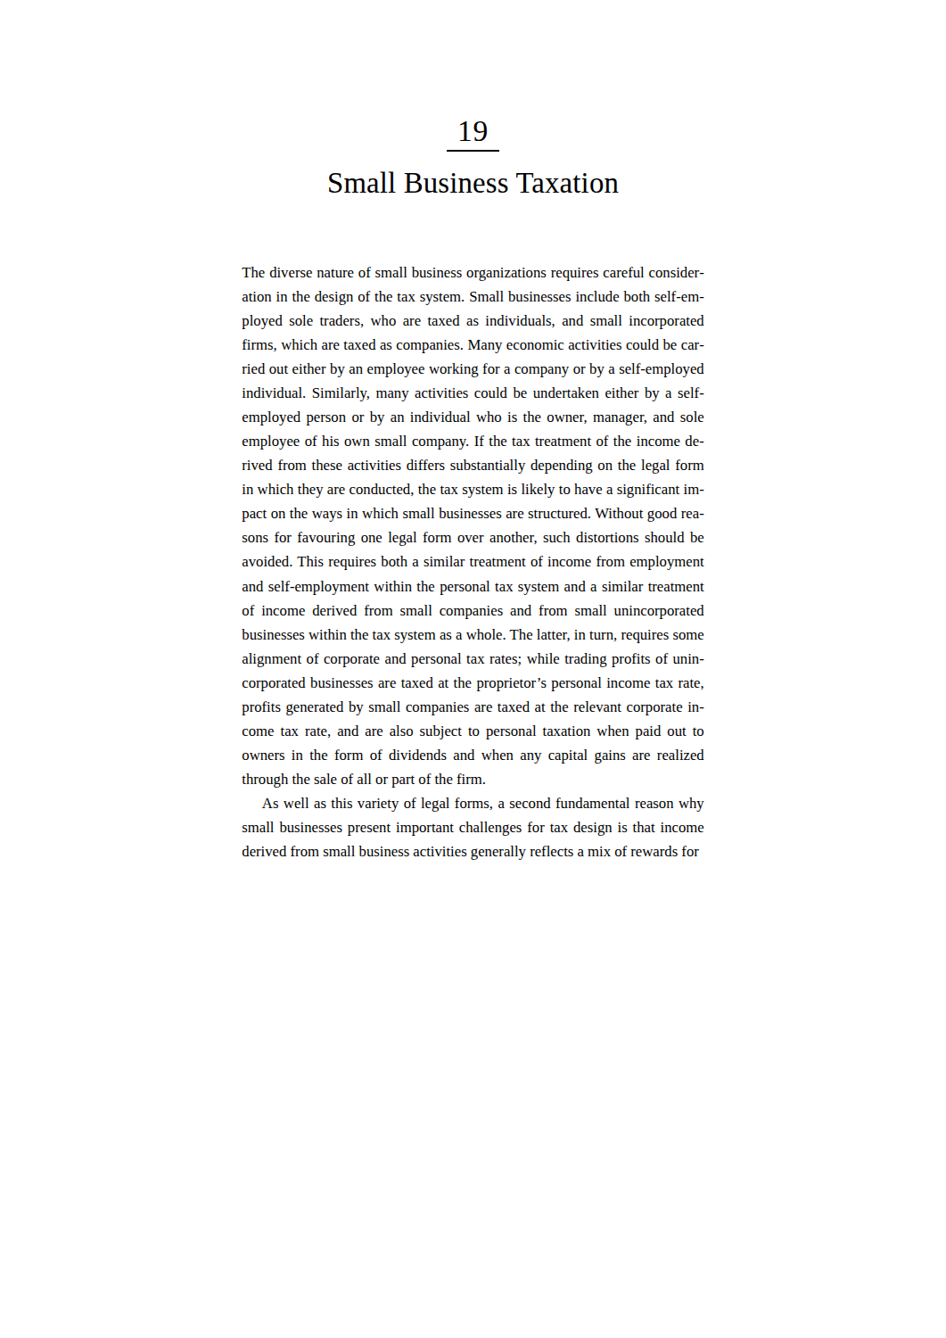19
Small Business Taxation
The diverse nature of small business organizations requires careful consideration in the design of the tax system. Small businesses include both self-employed sole traders, who are taxed as individuals, and small incorporated firms, which are taxed as companies. Many economic activities could be carried out either by an employee working for a company or by a self-employed individual. Similarly, many activities could be undertaken either by a self-employed person or by an individual who is the owner, manager, and sole employee of his own small company. If the tax treatment of the income derived from these activities differs substantially depending on the legal form in which they are conducted, the tax system is likely to have a significant impact on the ways in which small businesses are structured. Without good reasons for favouring one legal form over another, such distortions should be avoided. This requires both a similar treatment of income from employment and self-employment within the personal tax system and a similar treatment of income derived from small companies and from small unincorporated businesses within the tax system as a whole. The latter, in turn, requires some alignment of corporate and personal tax rates; while trading profits of unincorporated businesses are taxed at the proprietor’s personal income tax rate, profits generated by small companies are taxed at the relevant corporate income tax rate, and are also subject to personal taxation when paid out to owners in the form of dividends and when any capital gains are realized through the sale of all or part of the firm.
As well as this variety of legal forms, a second fundamental reason why small businesses present important challenges for tax design is that income derived from small business activities generally reflects a mix of rewards for